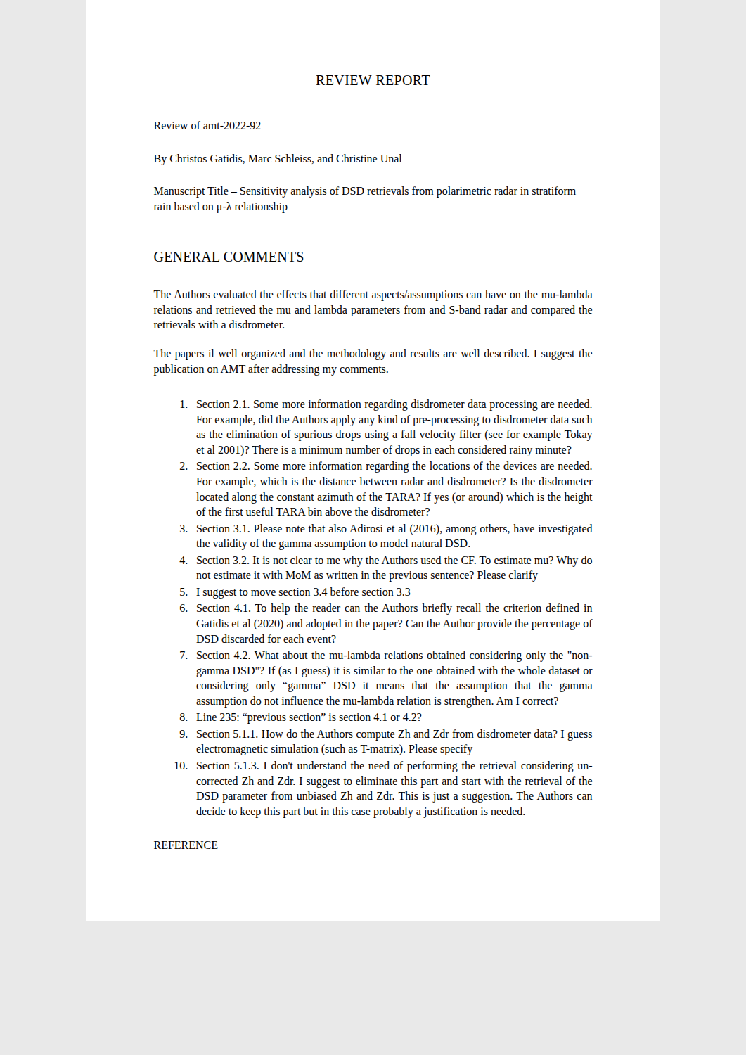REVIEW REPORT
Review of amt-2022-92
By Christos Gatidis, Marc Schleiss, and Christine Unal
Manuscript Title – Sensitivity analysis of DSD retrievals from polarimetric radar in stratiform rain based on μ-λ relationship
GENERAL COMMENTS
The Authors evaluated the effects that different aspects/assumptions can have on the mu-lambda relations and retrieved the mu and lambda parameters from and S-band radar and compared the retrievals with a disdrometer.
The papers il well organized and the methodology and results are well described. I suggest the publication on AMT after addressing my comments.
Section 2.1. Some more information regarding disdrometer data processing are needed. For example, did the Authors apply any kind of pre-processing to disdrometer data such as the elimination of spurious drops using a fall velocity filter (see for example Tokay et al 2001)? There is a minimum number of drops in each considered rainy minute?
Section 2.2. Some more information regarding the locations of the devices are needed. For example, which is the distance between radar and disdrometer? Is the disdrometer located along the constant azimuth of the TARA? If yes (or around) which is the height of the first useful TARA bin above the disdrometer?
Section 3.1. Please note that also Adirosi et al (2016), among others, have investigated the validity of the gamma assumption to model natural DSD.
Section 3.2. It is not clear to me why the Authors used the CF. To estimate mu? Why do not estimate it with MoM as written in the previous sentence? Please clarify
I suggest to move section 3.4 before section 3.3
Section 4.1. To help the reader can the Authors briefly recall the criterion defined in Gatidis et al (2020) and adopted in the paper? Can the Author provide the percentage of DSD discarded for each event?
Section 4.2. What about the mu-lambda relations obtained considering only the "non-gamma DSD"? If (as I guess) it is similar to the one obtained with the whole dataset or considering only “gamma” DSD it means that the assumption that the gamma assumption do not influence the mu-lambda relation is strengthen. Am I correct?
Line 235: “previous section” is section 4.1 or 4.2?
Section 5.1.1. How do the Authors compute Zh and Zdr from disdrometer data? I guess electromagnetic simulation (such as T-matrix). Please specify
Section 5.1.3. I don't understand the need of performing the retrieval considering un-corrected Zh and Zdr. I suggest to eliminate this part and start with the retrieval of the DSD parameter from unbiased Zh and Zdr. This is just a suggestion. The Authors can decide to keep this part but in this case probably a justification is needed.
REFERENCE